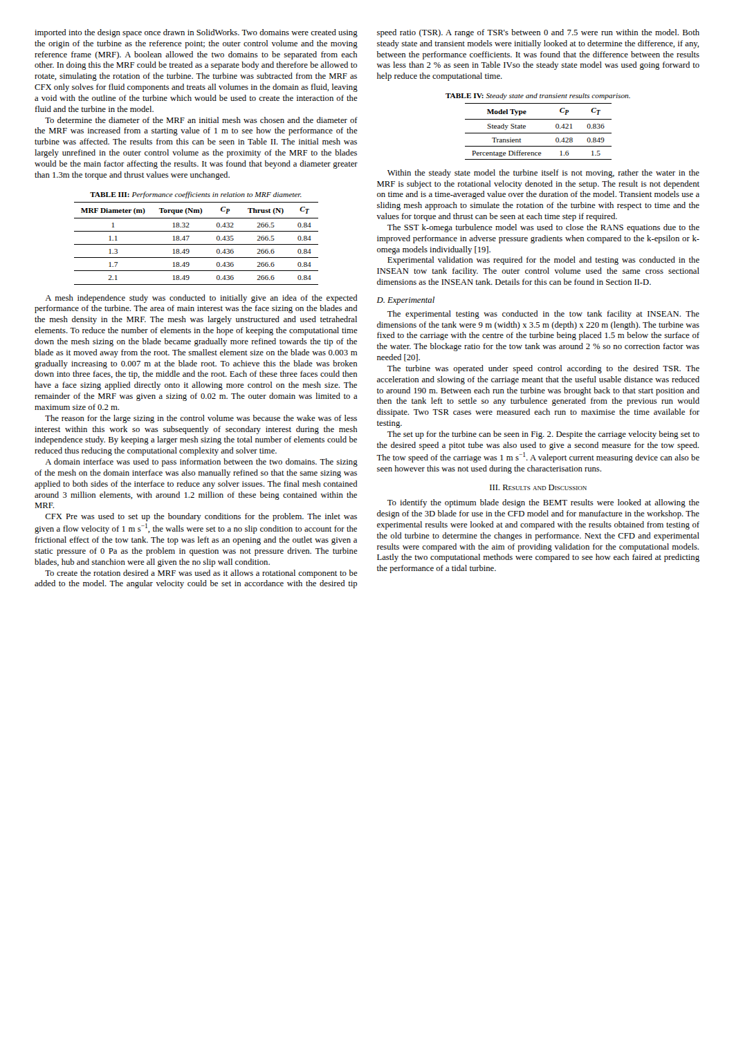imported into the design space once drawn in SolidWorks. Two domains were created using the origin of the turbine as the reference point; the outer control volume and the moving reference frame (MRF). A boolean allowed the two domains to be separated from each other. In doing this the MRF could be treated as a separate body and therefore be allowed to rotate, simulating the rotation of the turbine. The turbine was subtracted from the MRF as CFX only solves for fluid components and treats all volumes in the domain as fluid, leaving a void with the outline of the turbine which would be used to create the interaction of the fluid and the turbine in the model.
To determine the diameter of the MRF an initial mesh was chosen and the diameter of the MRF was increased from a starting value of 1 m to see how the performance of the turbine was affected. The results from this can be seen in Table II. The initial mesh was largely unrefined in the outer control volume as the proximity of the MRF to the blades would be the main factor affecting the results. It was found that beyond a diameter greater than 1.3m the torque and thrust values were unchanged.
TABLE III: Performance coefficients in relation to MRF diameter.
| MRF Diameter (m) | Torque (Nm) | C P | Thrust (N) | C T |
| --- | --- | --- | --- | --- |
| 1 | 18.32 | 0.432 | 266.5 | 0.84 |
| 1.1 | 18.47 | 0.435 | 266.5 | 0.84 |
| 1.3 | 18.49 | 0.436 | 266.6 | 0.84 |
| 1.7 | 18.49 | 0.436 | 266.6 | 0.84 |
| 2.1 | 18.49 | 0.436 | 266.6 | 0.84 |
A mesh independence study was conducted to initially give an idea of the expected performance of the turbine. The area of main interest was the face sizing on the blades and the mesh density in the MRF. The mesh was largely unstructured and used tetrahedral elements. To reduce the number of elements in the hope of keeping the computational time down the mesh sizing on the blade became gradually more refined towards the tip of the blade as it moved away from the root. The smallest element size on the blade was 0.003 m gradually increasing to 0.007 m at the blade root. To achieve this the blade was broken down into three faces, the tip, the middle and the root. Each of these three faces could then have a face sizing applied directly onto it allowing more control on the mesh size. The remainder of the MRF was given a sizing of 0.02 m. The outer domain was limited to a maximum size of 0.2 m.
The reason for the large sizing in the control volume was because the wake was of less interest within this work so was subsequently of secondary interest during the mesh independence study. By keeping a larger mesh sizing the total number of elements could be reduced thus reducing the computational complexity and solver time.
A domain interface was used to pass information between the two domains. The sizing of the mesh on the domain interface was also manually refined so that the same sizing was applied to both sides of the interface to reduce any solver issues. The final mesh contained around 3 million elements, with around 1.2 million of these being contained within the MRF.
CFX Pre was used to set up the boundary conditions for the problem. The inlet was given a flow velocity of 1 m s−1, the walls were set to a no slip condition to account for the frictional effect of the tow tank. The top was left as an opening and the outlet was given a static pressure of 0 Pa as the problem in question was not pressure driven. The turbine blades, hub and stanchion were all given the no slip wall condition.
To create the rotation desired a MRF was used as it allows a rotational component to be added to the model. The angular velocity could be set in accordance with the desired tip speed ratio (TSR). A range of TSR's between 0 and 7.5 were run within the model. Both steady state and transient models were initially looked at to determine the difference, if any, between the performance coefficients. It was found that the difference between the results was less than 2 % as seen in Table IVso the steady state model was used going forward to help reduce the computational time.
TABLE IV: Steady state and transient results comparison.
| Model Type | C P | C T |
| --- | --- | --- |
| Steady State | 0.421 | 0.836 |
| Transient | 0.428 | 0.849 |
| Percentage Difference | 1.6 | 1.5 |
Within the steady state model the turbine itself is not moving, rather the water in the MRF is subject to the rotational velocity denoted in the setup. The result is not dependent on time and is a time-averaged value over the duration of the model. Transient models use a sliding mesh approach to simulate the rotation of the turbine with respect to time and the values for torque and thrust can be seen at each time step if required.
The SST k-omega turbulence model was used to close the RANS equations due to the improved performance in adverse pressure gradients when compared to the k-epsilon or k-omega models individually [19].
Experimental validation was required for the model and testing was conducted in the INSEAN tow tank facility. The outer control volume used the same cross sectional dimensions as the INSEAN tank. Details for this can be found in Section II-D.
D. Experimental
The experimental testing was conducted in the tow tank facility at INSEAN. The dimensions of the tank were 9 m (width) x 3.5 m (depth) x 220 m (length). The turbine was fixed to the carriage with the centre of the turbine being placed 1.5 m below the surface of the water. The blockage ratio for the tow tank was around 2 % so no correction factor was needed [20].
The turbine was operated under speed control according to the desired TSR. The acceleration and slowing of the carriage meant that the useful usable distance was reduced to around 190 m. Between each run the turbine was brought back to that start position and then the tank left to settle so any turbulence generated from the previous run would dissipate. Two TSR cases were measured each run to maximise the time available for testing.
The set up for the turbine can be seen in Fig. 2. Despite the carriage velocity being set to the desired speed a pitot tube was also used to give a second measure for the tow speed. The tow speed of the carriage was 1 m s−1. A valeport current measuring device can also be seen however this was not used during the characterisation runs.
III. Results and Discussion
To identify the optimum blade design the BEMT results were looked at allowing the design of the 3D blade for use in the CFD model and for manufacture in the workshop. The experimental results were looked at and compared with the results obtained from testing of the old turbine to determine the changes in performance. Next the CFD and experimental results were compared with the aim of providing validation for the computational models. Lastly the two computational methods were compared to see how each faired at predicting the performance of a tidal turbine.